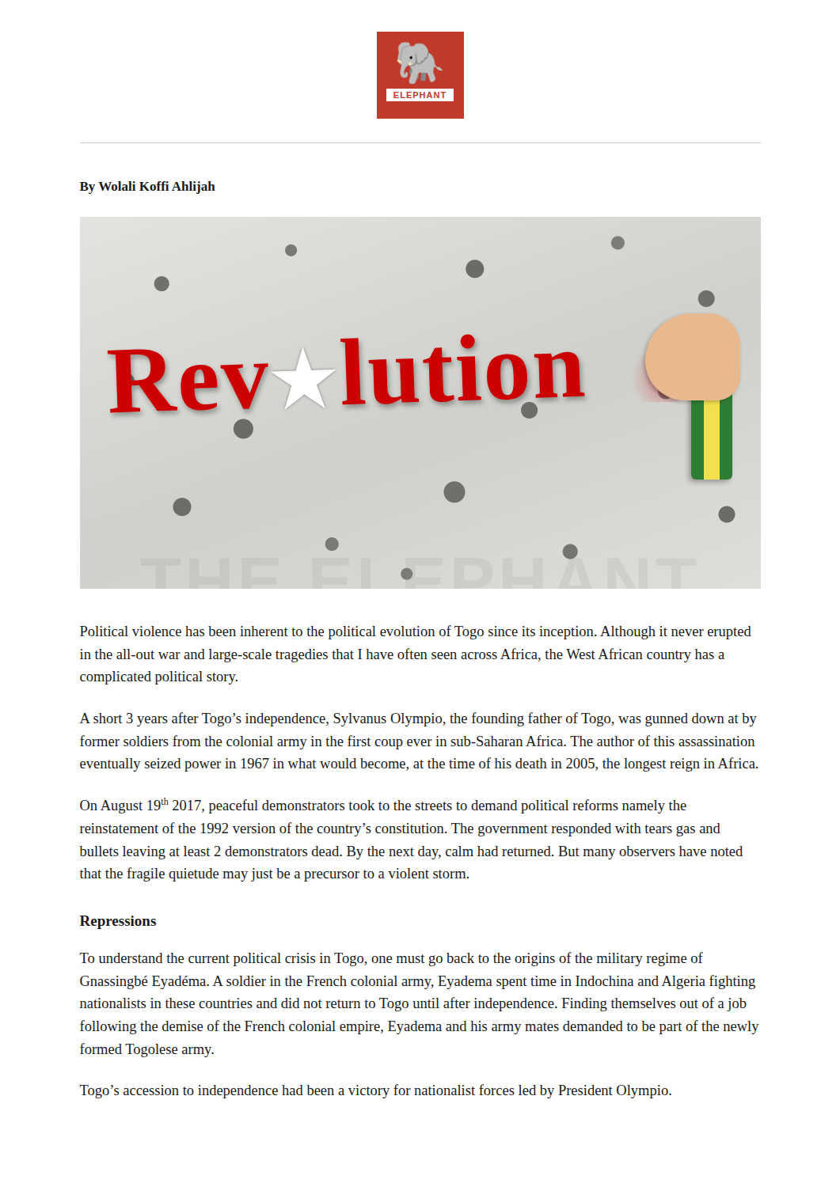🐘 ELEPHANT
By Wolali Koffi Ahlijah
Rev★lution
THE ELEPHANT
Political violence has been inherent to the political evolution of Togo since its inception. Although it never erupted in the all-out war and large-scale tragedies that I have often seen across Africa, the West African country has a complicated political story.
A short 3 years after Togo’s independence, Sylvanus Olympio, the founding father of Togo, was gunned down at by former soldiers from the colonial army in the first coup ever in sub-Saharan Africa. The author of this assassination eventually seized power in 1967 in what would become, at the time of his death in 2005, the longest reign in Africa.
On August 19th 2017, peaceful demonstrators took to the streets to demand political reforms namely the reinstatement of the 1992 version of the country’s constitution. The government responded with tears gas and bullets leaving at least 2 demonstrators dead. By the next day, calm had returned. But many observers have noted that the fragile quietude may just be a precursor to a violent storm.
Repressions
To understand the current political crisis in Togo, one must go back to the origins of the military regime of Gnassingbé Eyadéma. A soldier in the French colonial army, Eyadema spent time in Indochina and Algeria fighting nationalists in these countries and did not return to Togo until after independence. Finding themselves out of a job following the demise of the French colonial empire, Eyadema and his army mates demanded to be part of the newly formed Togolese army.
Togo’s accession to independence had been a victory for nationalist forces led by President Olympio.